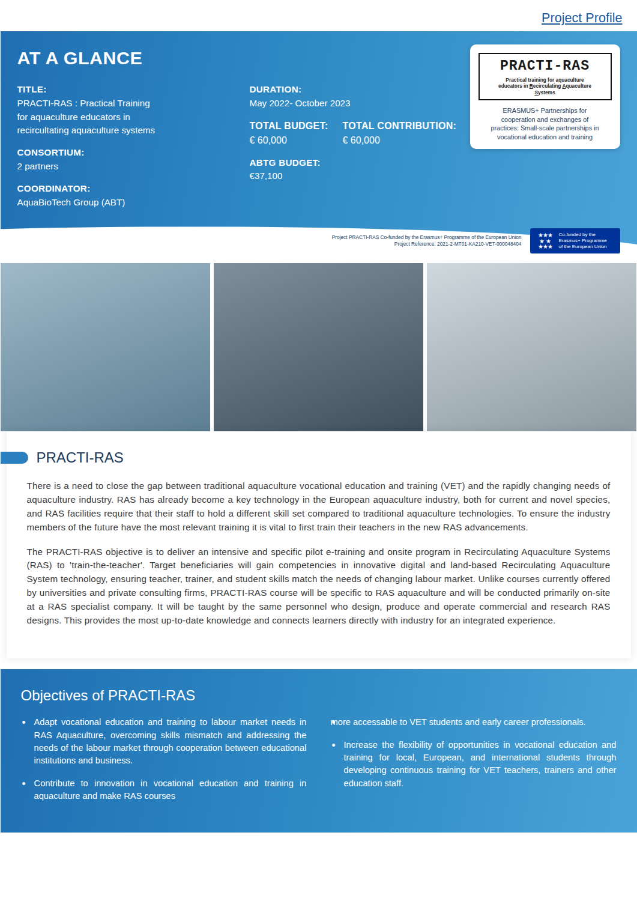Project Profile
AT A GLANCE
TITLE: PRACTI-RAS : Practical Training
for aquaculture educators in
recircultating aquaculture systems
CONSORTIUM: 2 partners
COORDINATOR: AquaBioTech Group (ABT)
DURATION: May 2022- October 2023
TOTAL BUDGET: € 60,000
TOTAL CONTRIBUTION: € 60,000
ABTG BUDGET: €37,100
PRACTI-RAS
Practical training for aquaculture
educators in Recirculating Aquaculture
Systems
ERASMUS+ Partnerships for
cooperation and exchanges of
practices: Small-scale partnerships in
vocational education and training
Project PRACTI-RAS Co-funded by the Erasmus+ Programme of the European Union
Project Reference: 2021-2-MT01-KA210-VET-000048404
★★★
★ ★
★★★
Co-funded by the
Erasmus+ Programme
of the European Union
PRACTI-RAS
There is a need to close the gap between traditional aquaculture vocational education and training (VET) and the rapidly changing needs of aquaculture industry. RAS has already become a key technology in the European aquaculture industry, both for current and novel species, and RAS facilities require that their staff to hold a different skill set compared to traditional aquaculture technologies. To ensure the industry members of the future have the most relevant training it is vital to first train their teachers in the new RAS advancements.
The PRACTI-RAS objective is to deliver an intensive and specific pilot e-training and onsite program in Recirculating Aquaculture Systems (RAS) to 'train-the-teacher'. Target beneficiaries will gain competencies in innovative digital and land-based Recirculating Aquaculture System technology, ensuring teacher, trainer, and student skills match the needs of changing labour market. Unlike courses currently offered by universities and private consulting firms, PRACTI-RAS course will be specific to RAS aquaculture and will be conducted primarily on-site at a RAS specialist company. It will be taught by the same personnel who design, produce and operate commercial and research RAS designs. This provides the most up-to-date knowledge and connects learners directly with industry for an integrated experience.
Objectives of PRACTI-RAS
Adapt vocational education and training to labour market needs in RAS Aquaculture, overcoming skills mismatch and addressing the needs of the labour market through cooperation between educational institutions and business.
Contribute to innovation in vocational education and training in aquaculture and make RAS courses
more accessable to VET students and early career professionals.
Increase the flexibility of opportunities in vocational education and training for local, European, and international students through developing continuous training for VET teachers, trainers and other education staff.